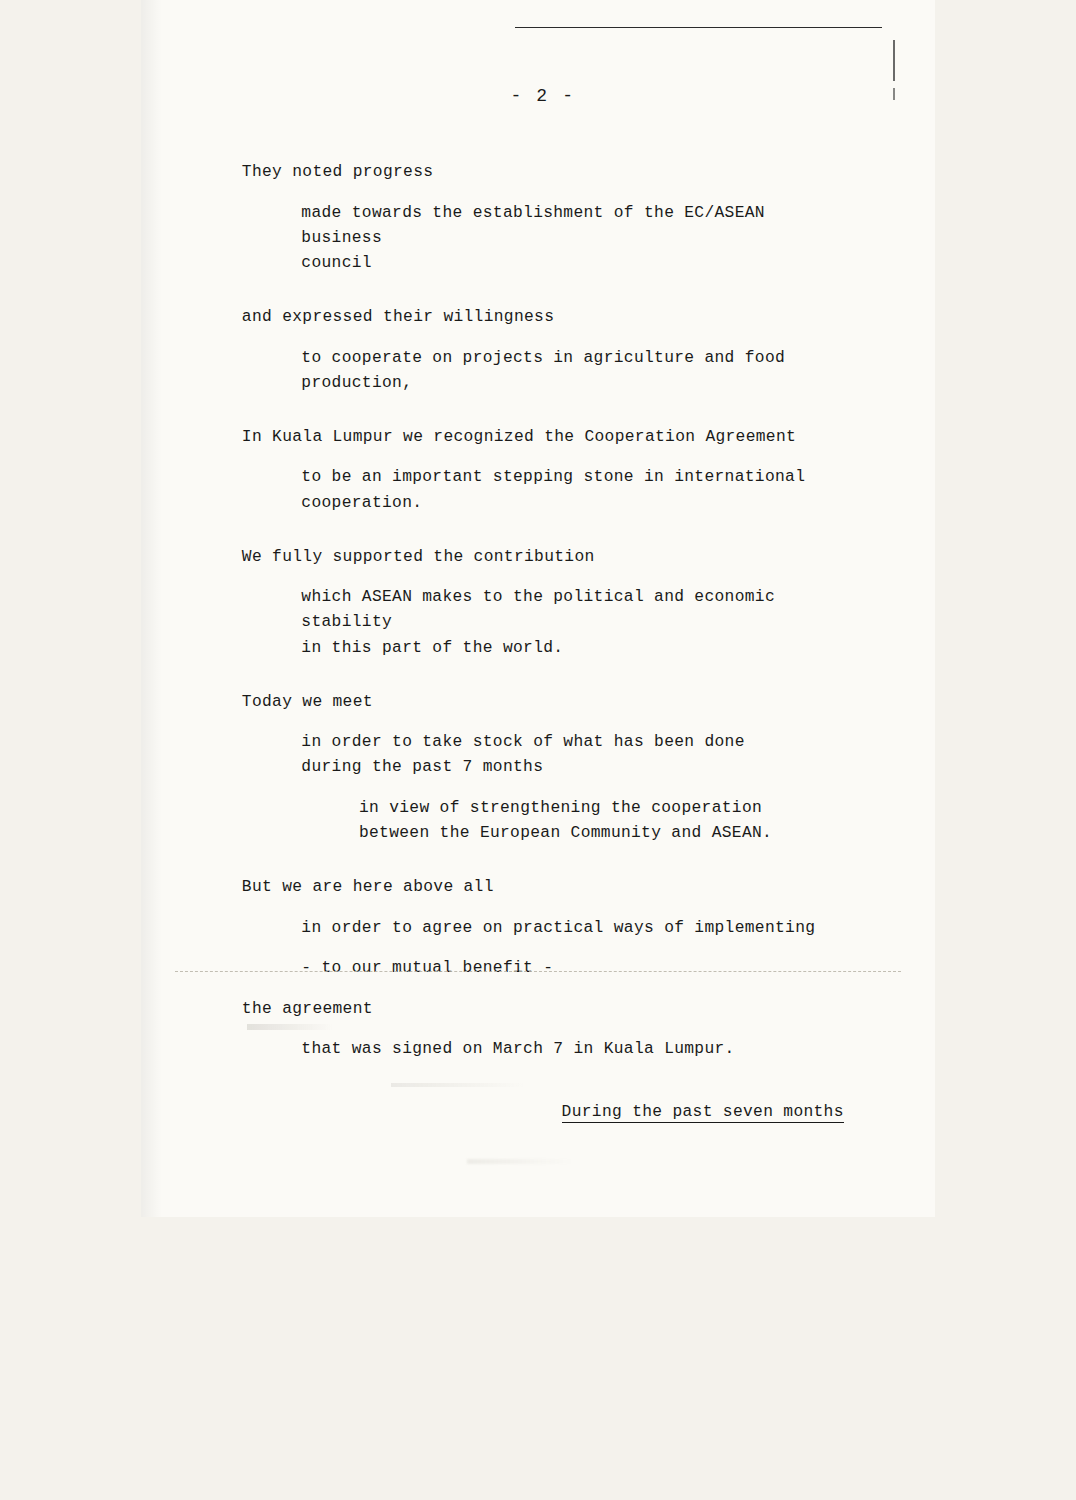- 2 -
They noted progress
made towards the establishment of the EC/ASEAN business
council
and expressed their willingness
to cooperate on projects in agriculture and food production,
In Kuala Lumpur we recognized the Cooperation Agreement
to be an important stepping stone in international cooperation.
We fully supported the contribution
which ASEAN makes to the political and economic stability
in this part of the world.
Today we meet
in order to take stock of what has been done
during the past 7 months
in view of strengthening the cooperation
between the European Community and ASEAN.
But we are here above all
in order to agree on practical ways of implementing
- to our mutual benefit -
the agreement
that was signed on March 7 in Kuala Lumpur.
During the past seven months